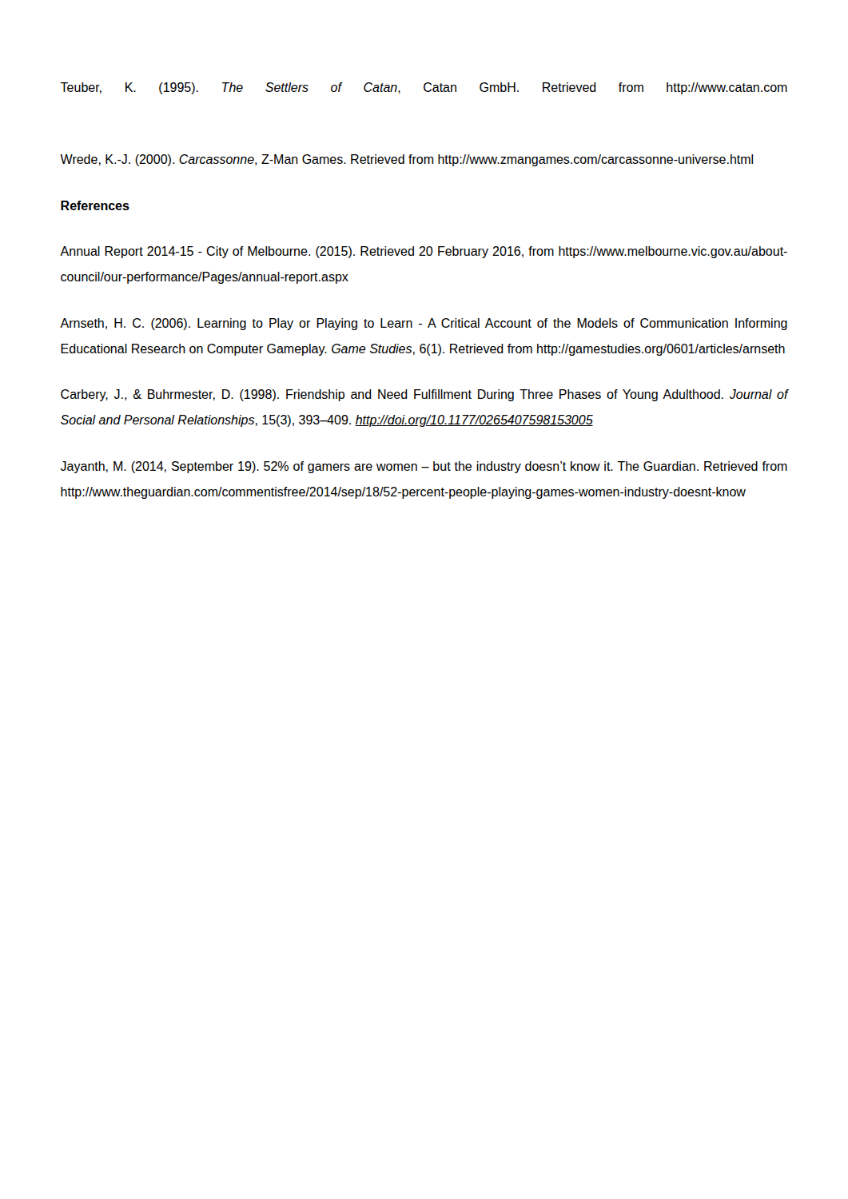Teuber, K. (1995). The Settlers of Catan, Catan GmbH. Retrieved from http://www.catan.com
Wrede, K.-J. (2000). Carcassonne, Z-Man Games. Retrieved from http://www.zmangames.com/carcassonne-universe.html
References
Annual Report 2014-15 - City of Melbourne. (2015). Retrieved 20 February 2016, from https://www.melbourne.vic.gov.au/about-council/our-performance/Pages/annual-report.aspx
Arnseth, H. C. (2006). Learning to Play or Playing to Learn - A Critical Account of the Models of Communication Informing Educational Research on Computer Gameplay. Game Studies, 6(1). Retrieved from http://gamestudies.org/0601/articles/arnseth
Carbery, J., & Buhrmester, D. (1998). Friendship and Need Fulfillment During Three Phases of Young Adulthood. Journal of Social and Personal Relationships, 15(3), 393–409. http://doi.org/10.1177/0265407598153005
Jayanth, M. (2014, September 19). 52% of gamers are women – but the industry doesn’t know it. The Guardian. Retrieved from http://www.theguardian.com/commentisfree/2014/sep/18/52-percent-people-playing-games-women-industry-doesnt-know